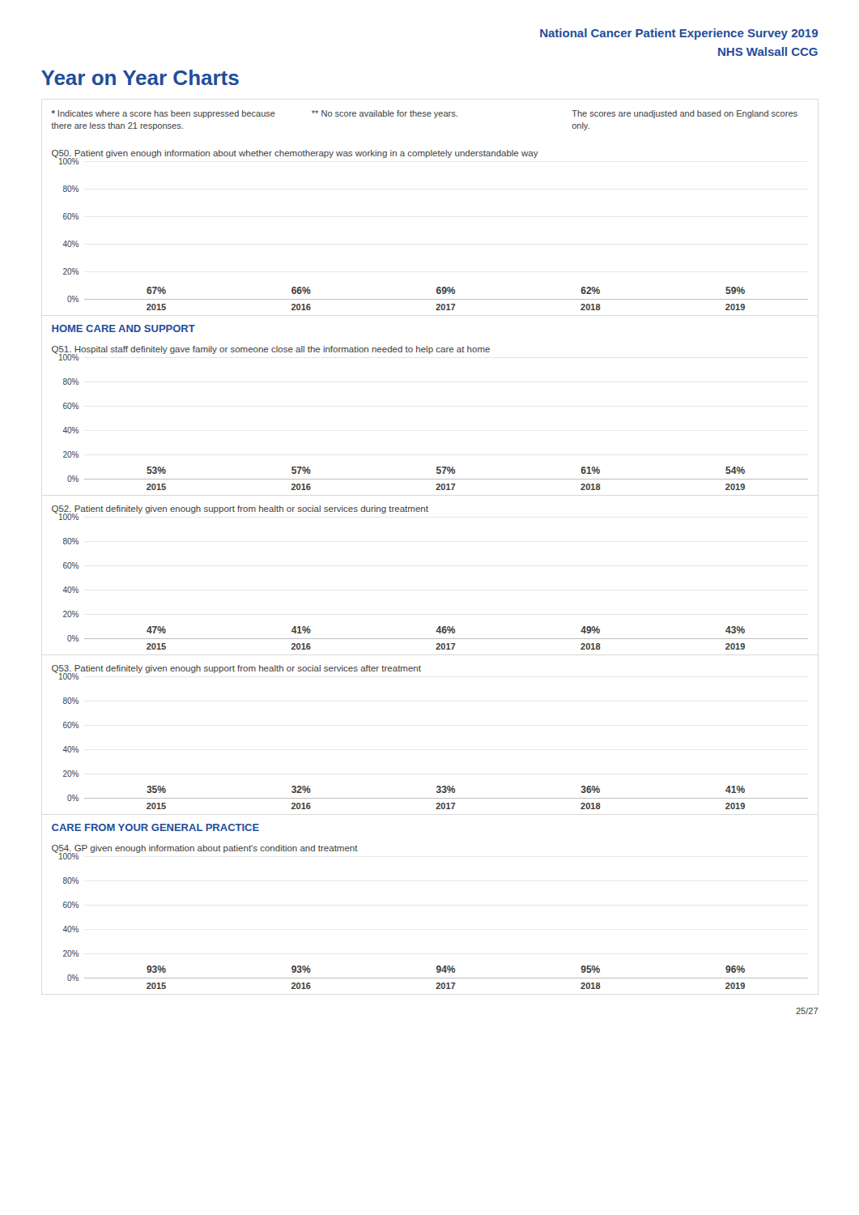National Cancer Patient Experience Survey 2019
NHS Walsall CCG
Year on Year Charts
* Indicates where a score has been suppressed because there are less than 21 responses.
** No score available for these years.
The scores are unadjusted and based on England scores only.
Q50. Patient given enough information about whether chemotherapy was working in a completely understandable way
100%
80%
60%
40%
20%
0%
67%
66%
69%
62%
59%
2015
2016
2017
2018
2019
Home care and support
Q51. Hospital staff definitely gave family or someone close all the information needed to help care at home
100%
80%
60%
40%
20%
0%
53%
57%
57%
61%
54%
2015
2016
2017
2018
2019
Q52. Patient definitely given enough support from health or social services during treatment
100%
80%
60%
40%
20%
0%
47%
41%
46%
49%
43%
2015
2016
2017
2018
2019
Q53. Patient definitely given enough support from health or social services after treatment
100%
80%
60%
40%
20%
0%
35%
32%
33%
36%
41%
2015
2016
2017
2018
2019
Care from your general practice
Q54. GP given enough information about patient's condition and treatment
100%
80%
60%
40%
20%
0%
93%
93%
94%
95%
96%
2015
2016
2017
2018
2019
25/27